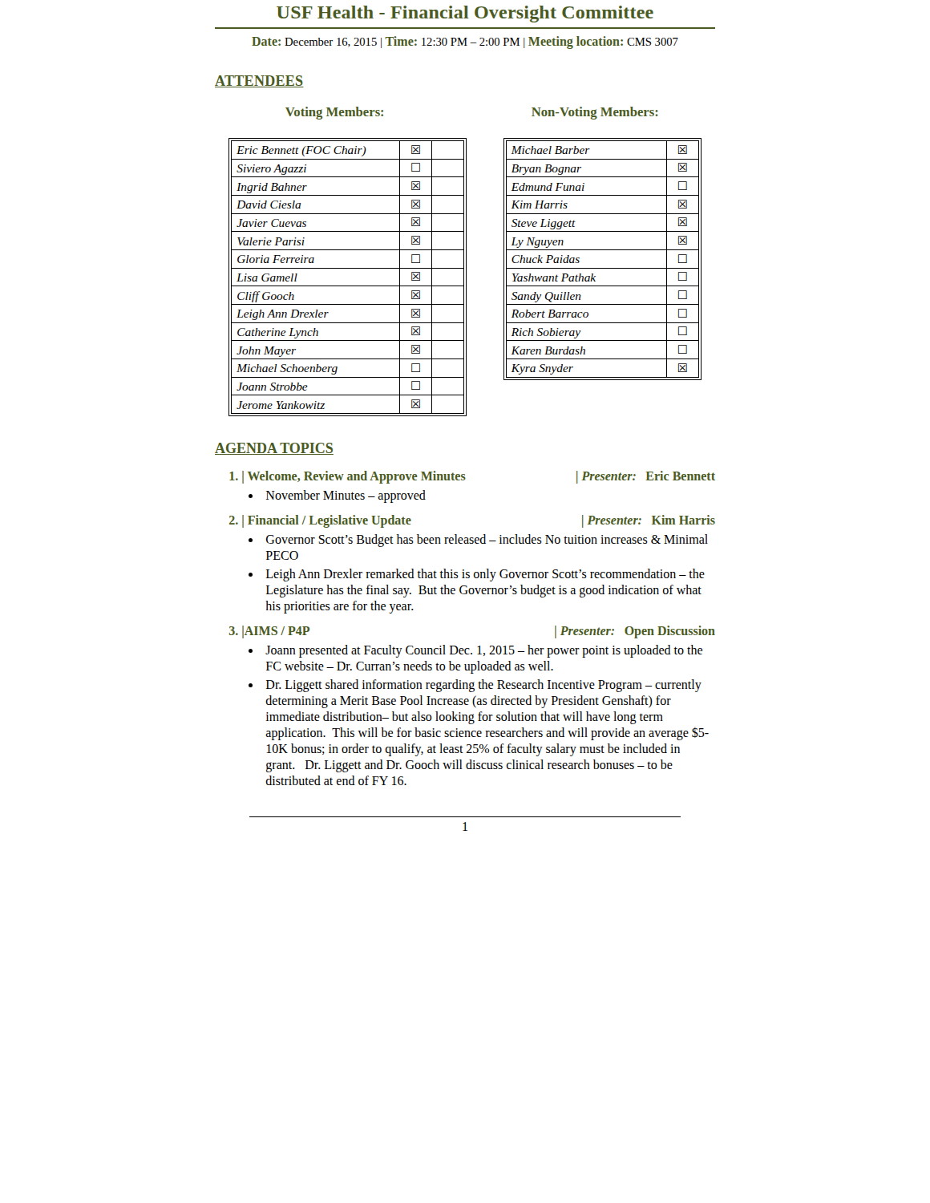USF Health - Financial Oversight Committee
Date: December 16, 2015 | Time: 12:30 PM – 2:00 PM | Meeting location: CMS 3007
ATTENDEES
Voting Members:
Non-Voting Members:
| Eric Bennett (FOC Chair) | ☒ | |
| Siviero Agazzi | ☐ | |
| Ingrid Bahner | ☒ | |
| David Ciesla | ☒ | |
| Javier Cuevas | ☒ | |
| Valerie Parisi | ☒ | |
| Gloria Ferreira | ☐ | |
| Lisa Gamell | ☒ | |
| Cliff Gooch | ☒ | |
| Leigh Ann Drexler | ☒ | |
| Catherine Lynch | ☒ | |
| John Mayer | ☒ | |
| Michael Schoenberg | ☐ | |
| Joann Strobbe | ☐ | |
| Jerome Yankowitz | ☒ | |
| Michael Barber | ☒ |
| Bryan Bognar | ☒ |
| Edmund Funai | ☐ |
| Kim Harris | ☒ |
| Steve Liggett | ☒ |
| Ly Nguyen | ☒ |
| Chuck Paidas | ☐ |
| Yashwant Pathak | ☐ |
| Sandy Quillen | ☐ |
| Robert Barraco | ☐ |
| Rich Sobieray | ☐ |
| Karen Burdash | ☐ |
| Kyra Snyder | ☒ |
AGENDA TOPICS
1. | Welcome, Review and Approve Minutes | Presenter: Eric Bennett
November Minutes – approved
2. | Financial / Legislative Update | Presenter: Kim Harris
Governor Scott’s Budget has been released – includes No tuition increases & Minimal PECO
Leigh Ann Drexler remarked that this is only Governor Scott’s recommendation – the Legislature has the final say. But the Governor’s budget is a good indication of what his priorities are for the year.
3. |AIMS / P4P | Presenter: Open Discussion
Joann presented at Faculty Council Dec. 1, 2015 – her power point is uploaded to the FC website – Dr. Curran’s needs to be uploaded as well.
Dr. Liggett shared information regarding the Research Incentive Program – currently determining a Merit Base Pool Increase (as directed by President Genshaft) for immediate distribution– but also looking for solution that will have long term application. This will be for basic science researchers and will provide an average $5-10K bonus; in order to qualify, at least 25% of faculty salary must be included in grant. Dr. Liggett and Dr. Gooch will discuss clinical research bonuses – to be distributed at end of FY 16.
1